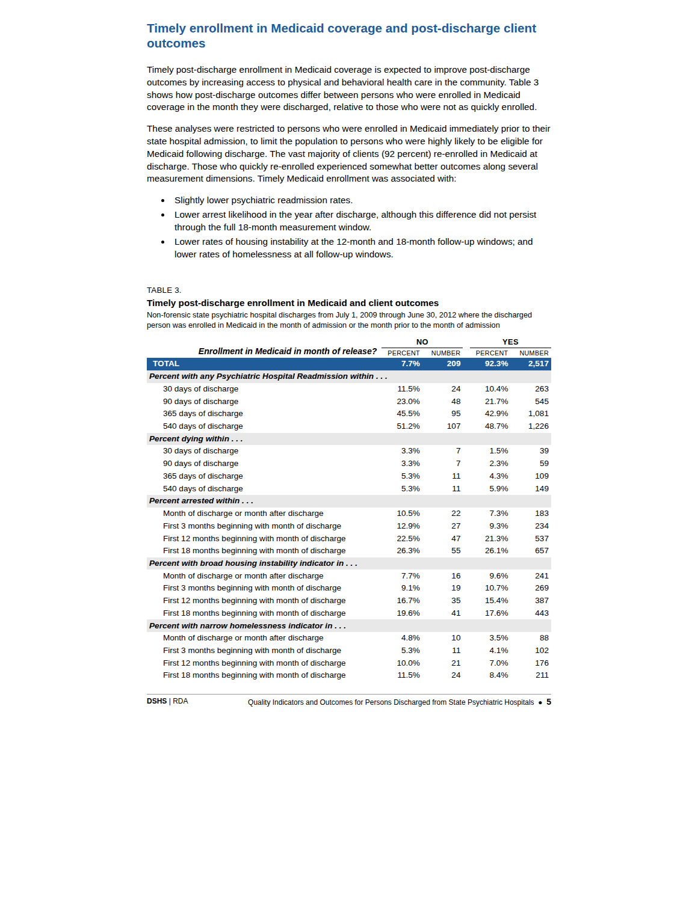Timely enrollment in Medicaid coverage and post-discharge client outcomes
Timely post-discharge enrollment in Medicaid coverage is expected to improve post-discharge outcomes by increasing access to physical and behavioral health care in the community. Table 3 shows how post-discharge outcomes differ between persons who were enrolled in Medicaid coverage in the month they were discharged, relative to those who were not as quickly enrolled.
These analyses were restricted to persons who were enrolled in Medicaid immediately prior to their state hospital admission, to limit the population to persons who were highly likely to be eligible for Medicaid following discharge. The vast majority of clients (92 percent) re-enrolled in Medicaid at discharge. Those who quickly re-enrolled experienced somewhat better outcomes along several measurement dimensions. Timely Medicaid enrollment was associated with:
Slightly lower psychiatric readmission rates.
Lower arrest likelihood in the year after discharge, although this difference did not persist through the full 18-month measurement window.
Lower rates of housing instability at the 12-month and 18-month follow-up windows; and lower rates of homelessness at all follow-up windows.
TABLE 3.
Timely post-discharge enrollment in Medicaid and client outcomes
Non-forensic state psychiatric hospital discharges from July 1, 2009 through June 30, 2012 where the discharged person was enrolled in Medicaid in the month of admission or the month prior to the month of admission
| Enrollment in Medicaid in month of release? | NO | | YES |
| --- | --- | --- | --- |
| PERCENT | NUMBER | | PERCENT | NUMBER |
| TOTAL | 7.7% | 209 | | 92.3% | 2,517 |
| Percent with any Psychiatric Hospital Readmission within . . . |
| 30 days of discharge | 11.5% | 24 | | 10.4% | 263 |
| 90 days of discharge | 23.0% | 48 | | 21.7% | 545 |
| 365 days of discharge | 45.5% | 95 | | 42.9% | 1,081 |
| 540 days of discharge | 51.2% | 107 | | 48.7% | 1,226 |
| Percent dying within . . . |
| 30 days of discharge | 3.3% | 7 | | 1.5% | 39 |
| 90 days of discharge | 3.3% | 7 | | 2.3% | 59 |
| 365 days of discharge | 5.3% | 11 | | 4.3% | 109 |
| 540 days of discharge | 5.3% | 11 | | 5.9% | 149 |
| Percent arrested within . . . |
| Month of discharge or month after discharge | 10.5% | 22 | | 7.3% | 183 |
| First 3 months beginning with month of discharge | 12.9% | 27 | | 9.3% | 234 |
| First 12 months beginning with month of discharge | 22.5% | 47 | | 21.3% | 537 |
| First 18 months beginning with month of discharge | 26.3% | 55 | | 26.1% | 657 |
| Percent with broad housing instability indicator in . . . |
| Month of discharge or month after discharge | 7.7% | 16 | | 9.6% | 241 |
| First 3 months beginning with month of discharge | 9.1% | 19 | | 10.7% | 269 |
| First 12 months beginning with month of discharge | 16.7% | 35 | | 15.4% | 387 |
| First 18 months beginning with month of discharge | 19.6% | 41 | | 17.6% | 443 |
| Percent with narrow homelessness indicator in . . . |
| Month of discharge or month after discharge | 4.8% | 10 | | 3.5% | 88 |
| First 3 months beginning with month of discharge | 5.3% | 11 | | 4.1% | 102 |
| First 12 months beginning with month of discharge | 10.0% | 21 | | 7.0% | 176 |
| First 18 months beginning with month of discharge | 11.5% | 24 | | 8.4% | 211 |
DSHS | RDA
Quality Indicators and Outcomes for Persons Discharged from State Psychiatric Hospitals ● 5